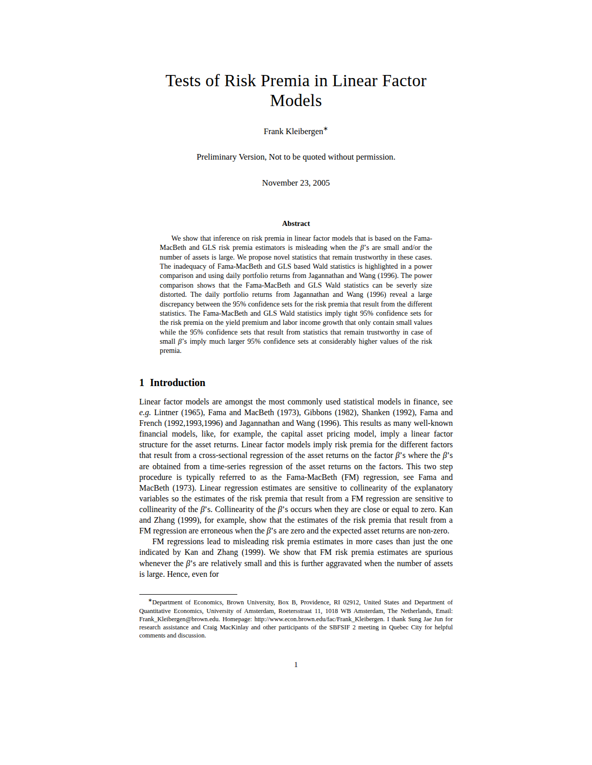Tests of Risk Premia in Linear Factor Models
Frank Kleibergen∗
Preliminary Version, Not to be quoted without permission.
November 23, 2005
Abstract
We show that inference on risk premia in linear factor models that is based on the Fama-MacBeth and GLS risk premia estimators is misleading when the β’s are small and/or the number of assets is large. We propose novel statistics that remain trustworthy in these cases. The inadequacy of Fama-MacBeth and GLS based Wald statistics is highlighted in a power comparison and using daily portfolio returns from Jagannathan and Wang (1996). The power comparison shows that the Fama-MacBeth and GLS Wald statistics can be severly size distorted. The daily portfolio returns from Jagannathan and Wang (1996) reveal a large discrepancy between the 95% confidence sets for the risk premia that result from the different statistics. The Fama-MacBeth and GLS Wald statistics imply tight 95% confidence sets for the risk premia on the yield premium and labor income growth that only contain small values while the 95% confidence sets that result from statistics that remain trustworthy in case of small β’s imply much larger 95% confidence sets at considerably higher values of the risk premia.
1 Introduction
Linear factor models are amongst the most commonly used statistical models in finance, see e.g. Lintner (1965), Fama and MacBeth (1973), Gibbons (1982), Shanken (1992), Fama and French (1992,1993,1996) and Jagannathan and Wang (1996). This results as many well-known financial models, like, for example, the capital asset pricing model, imply a linear factor structure for the asset returns. Linear factor models imply risk premia for the different factors that result from a cross-sectional regression of the asset returns on the factor β’s where the β’s are obtained from a time-series regression of the asset returns on the factors. This two step procedure is typically referred to as the Fama-MacBeth (FM) regression, see Fama and MacBeth (1973). Linear regression estimates are sensitive to collinearity of the explanatory variables so the estimates of the risk premia that result from a FM regression are sensitive to collinearity of the β’s. Collinearity of the β’s occurs when they are close or equal to zero. Kan and Zhang (1999), for example, show that the estimates of the risk premia that result from a FM regression are erroneous when the β’s are zero and the expected asset returns are non-zero.
FM regressions lead to misleading risk premia estimates in more cases than just the one indicated by Kan and Zhang (1999). We show that FM risk premia estimates are spurious whenever the β’s are relatively small and this is further aggravated when the number of assets is large. Hence, even for
∗Department of Economics, Brown University, Box B, Providence, RI 02912, United States and Department of Quantitative Economics, University of Amsterdam, Roetersstraat 11, 1018 WB Amsterdam, The Netherlands, Email: Frank_Kleibergen@brown.edu. Homepage: http://www.econ.brown.edu/fac/Frank_Kleibergen. I thank Sung Jae Jun for research assistance and Craig MacKinlay and other participants of the SBFSIF 2 meeting in Quebec City for helpful comments and discussion.
1